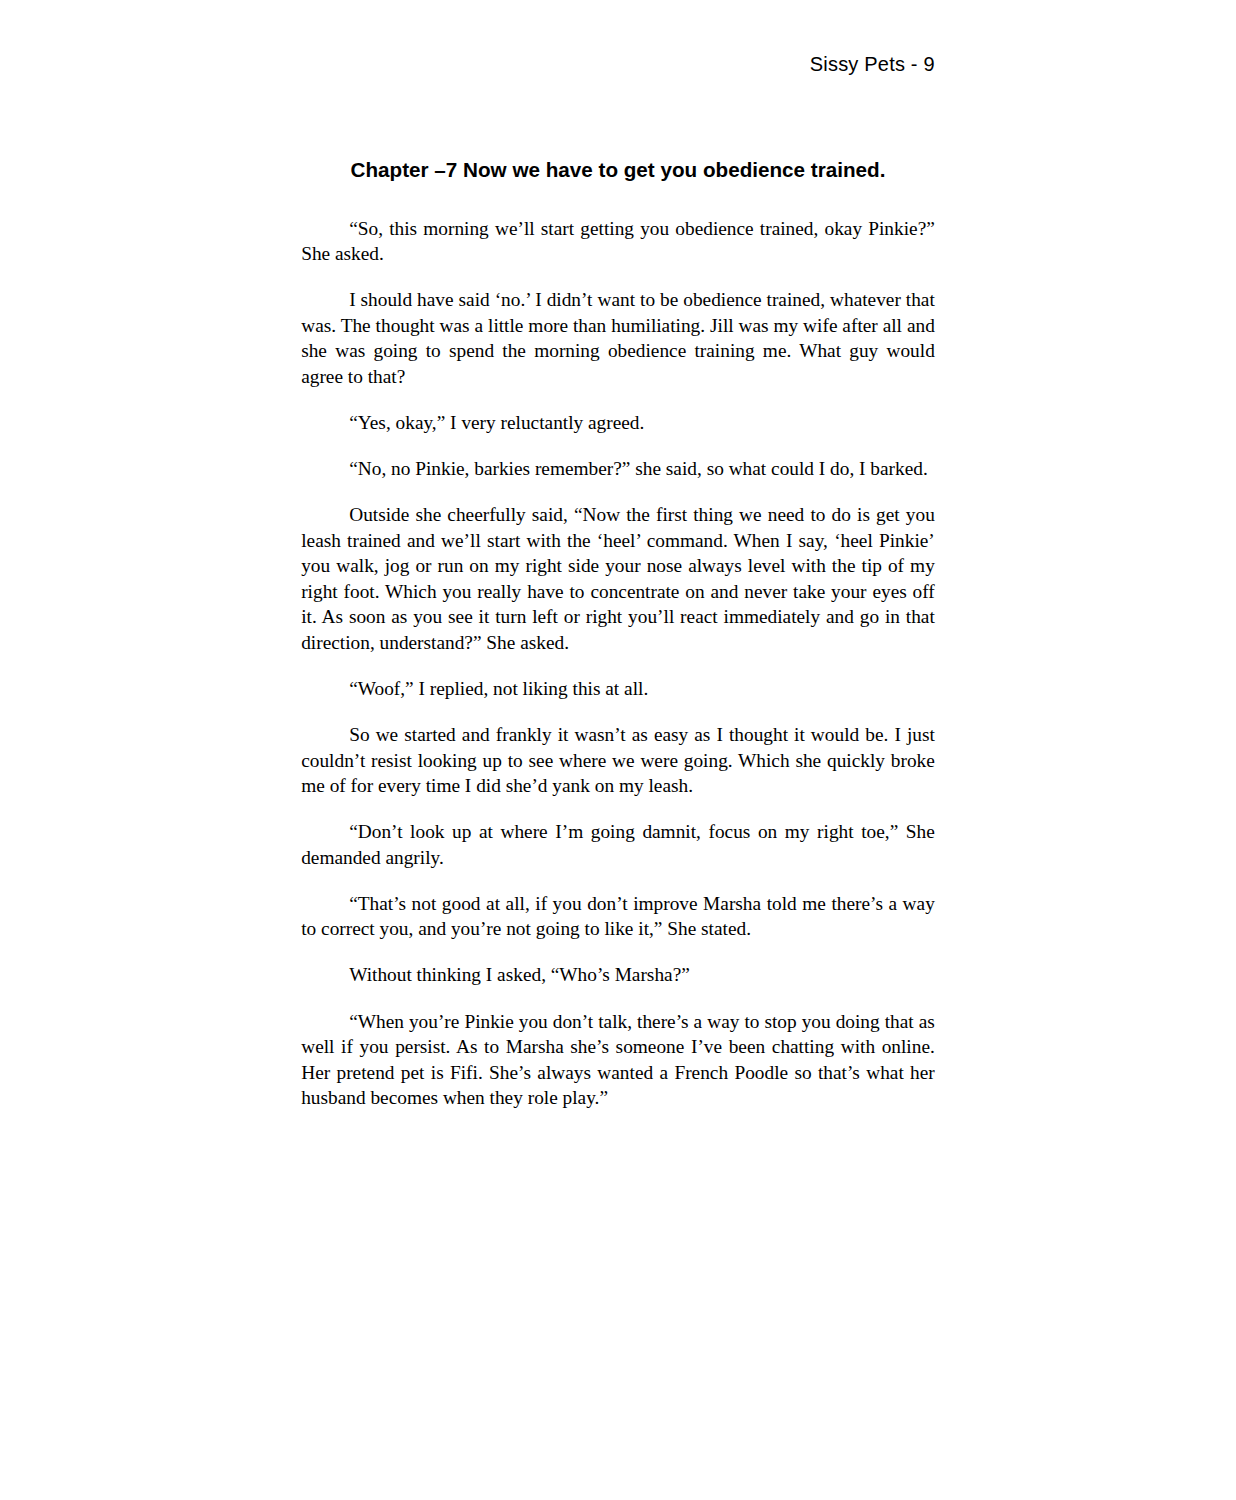Sissy Pets - 9
Chapter –7 Now we have to get you obedience trained.
“So, this morning we’ll start getting you obedience trained, okay Pinkie?” She asked.
I should have said ‘no.’ I didn’t want to be obedience trained, whatever that was. The thought was a little more than humiliating. Jill was my wife after all and she was going to spend the morning obedience training me. What guy would agree to that?
“Yes, okay,” I very reluctantly agreed.
“No, no Pinkie, barkies remember?” she said, so what could I do, I barked.
Outside she cheerfully said, “Now the first thing we need to do is get you leash trained and we’ll start with the ‘heel’ command. When I say, ‘heel Pinkie’ you walk, jog or run on my right side your nose always level with the tip of my right foot. Which you really have to concentrate on and never take your eyes off it. As soon as you see it turn left or right you’ll react immediately and go in that direction, understand?” She asked.
“Woof,” I replied, not liking this at all.
So we started and frankly it wasn’t as easy as I thought it would be. I just couldn’t resist looking up to see where we were going. Which she quickly broke me of for every time I did she’d yank on my leash.
“Don’t look up at where I’m going damnit, focus on my right toe,” She demanded angrily.
“That’s not good at all, if you don’t improve Marsha told me there’s a way to correct you, and you’re not going to like it,” She stated.
Without thinking I asked, “Who’s Marsha?”
“When you’re Pinkie you don’t talk, there’s a way to stop you doing that as well if you persist. As to Marsha she’s someone I’ve been chatting with online. Her pretend pet is Fifi. She’s always wanted a French Poodle so that’s what her husband becomes when they role play.”